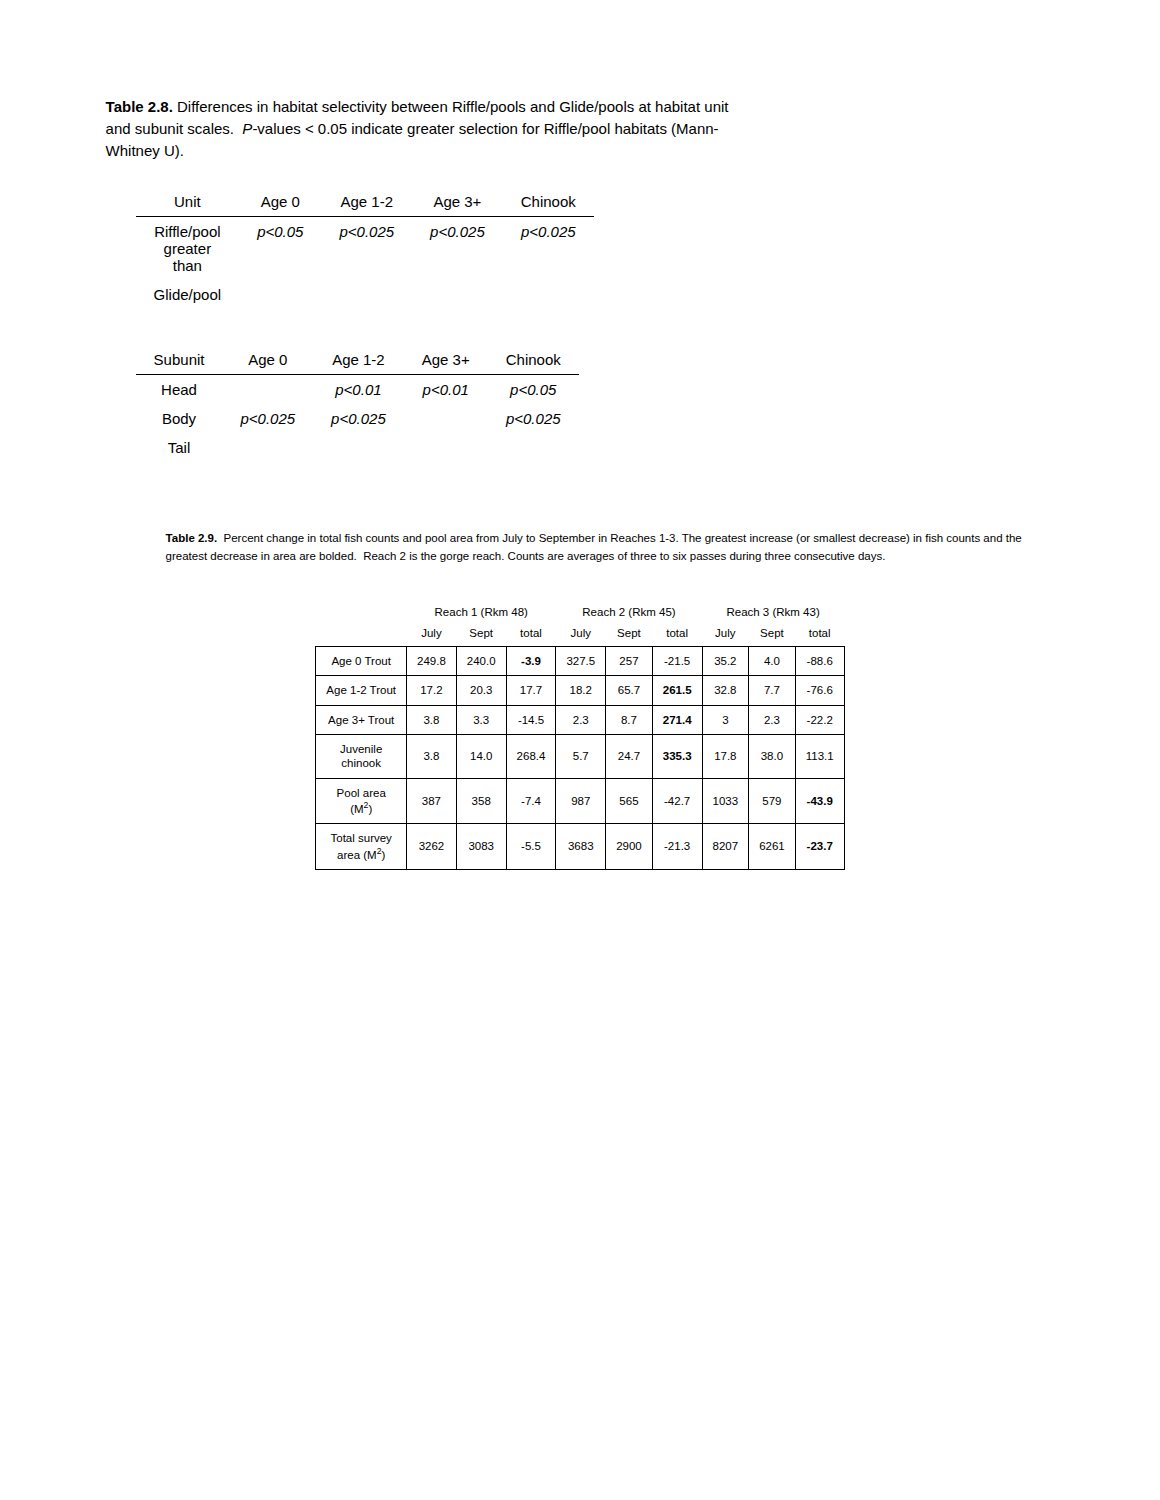Table 2.8. Differences in habitat selectivity between Riffle/pools and Glide/pools at habitat unit and subunit scales. P-values < 0.05 indicate greater selection for Riffle/pool habitats (Mann- Whitney U).
| Unit | Age 0 | Age 1-2 | Age 3+ | Chinook |
| --- | --- | --- | --- | --- |
| Riffle/pool greater than | p <0.05 | p <0.025 | p <0.025 | p <0.025 |
| Glide/pool | | | | |
| Subunit | Age 0 | Age 1-2 | Age 3+ | Chinook |
| --- | --- | --- | --- | --- |
| Head | | p <0.01 | p <0.01 | p <0.05 |
| Body | p <0.025 | p <0.025 | | p <0.025 |
| Tail | | | | |
Table 2.9. Percent change in total fish counts and pool area from July to September in Reaches 1-3. The greatest increase (or smallest decrease) in fish counts and the greatest decrease in area are bolded. Reach 2 is the gorge reach. Counts are averages of three to six passes during three consecutive days.
| | Reach 1 (Rkm 48) | Reach 2 (Rkm 45) | Reach 3 (Rkm 43) |
| | July | Sept | total | July | Sept | total | July | Sept | total |
| Age 0 Trout | 249.8 | 240.0 | -3.9 | 327.5 | 257 | -21.5 | 35.2 | 4.0 | -88.6 |
| Age 1-2 Trout | 17.2 | 20.3 | 17.7 | 18.2 | 65.7 | 261.5 | 32.8 | 7.7 | -76.6 |
| Age 3+ Trout | 3.8 | 3.3 | -14.5 | 2.3 | 8.7 | 271.4 | 3 | 2.3 | -22.2 |
| Juvenile chinook | 3.8 | 14.0 | 268.4 | 5.7 | 24.7 | 335.3 | 17.8 | 38.0 | 113.1 |
| Pool area (M 2 ) | 387 | 358 | -7.4 | 987 | 565 | -42.7 | 1033 | 579 | -43.9 |
| Total survey area (M 2 ) | 3262 | 3083 | -5.5 | 3683 | 2900 | -21.3 | 8207 | 6261 | -23.7 |